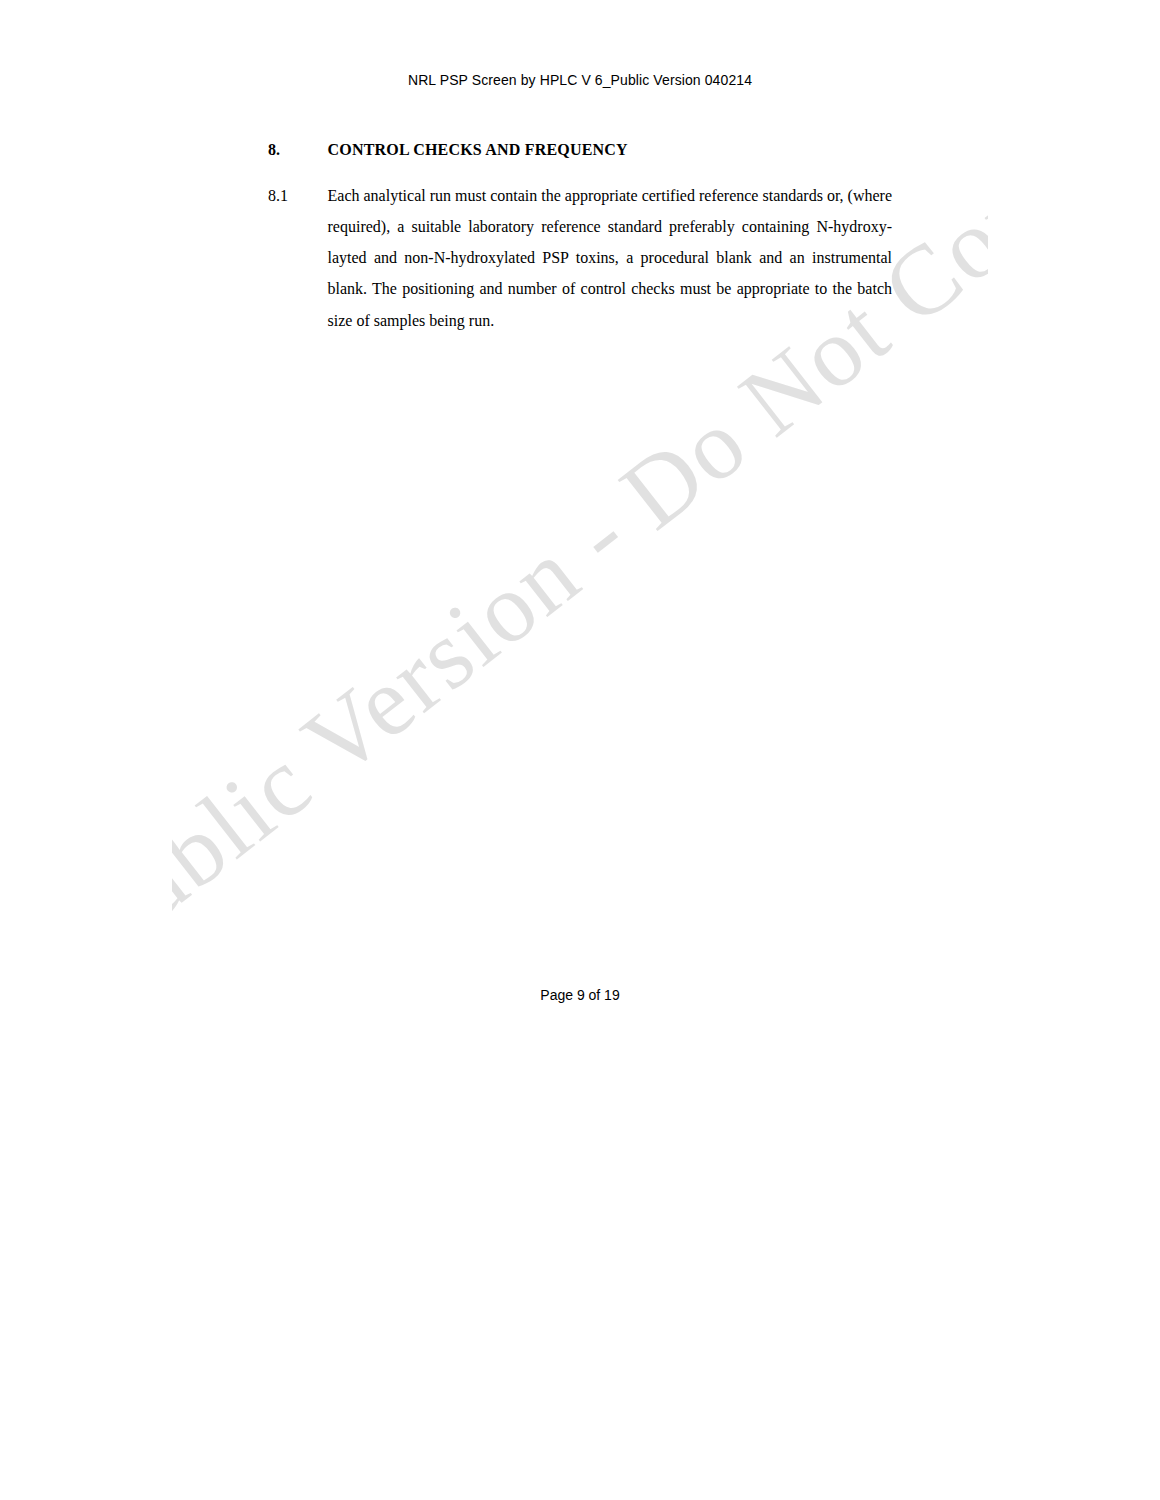NRL PSP Screen by HPLC V 6_Public Version 040214
Public Version - Do Not Copy
8. CONTROL CHECKS AND FREQUENCY
8.1 Each analytical run must contain the appropriate certified reference standards or, (where required), a suitable laboratory reference standard preferably containing N-hydroxylayted and non-N-hydroxylated PSP toxins, a procedural blank and an instrumental blank. The positioning and number of control checks must be appropriate to the batch size of samples being run.
Page 9 of 19